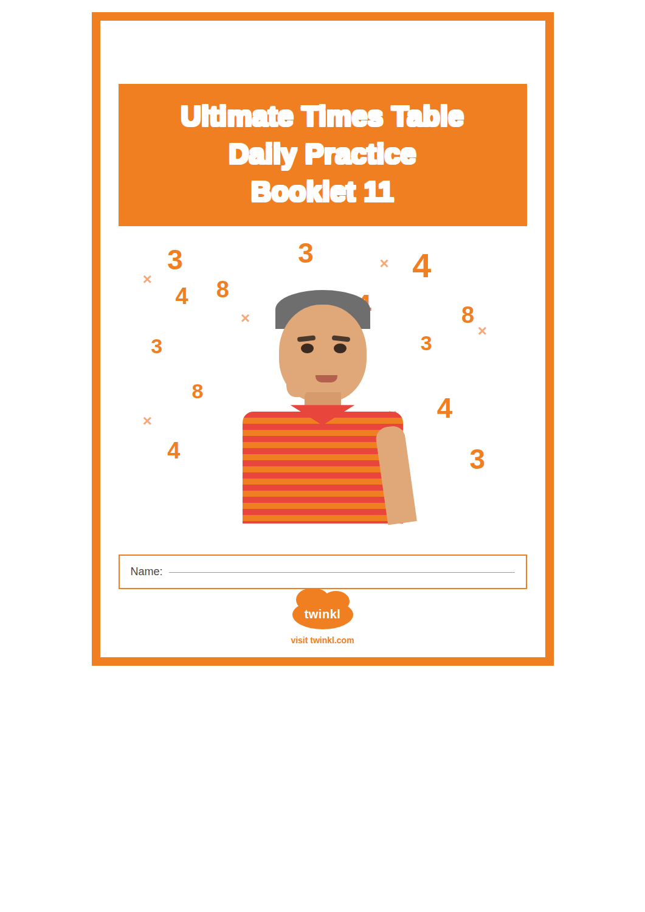Ultimate Times Table
Daily Practice
Booklet 11
3 8 3 4 4 8 4 3 3 8 4 4 3 × × × × × ×
Name:
twinkl
visit twinkl.com